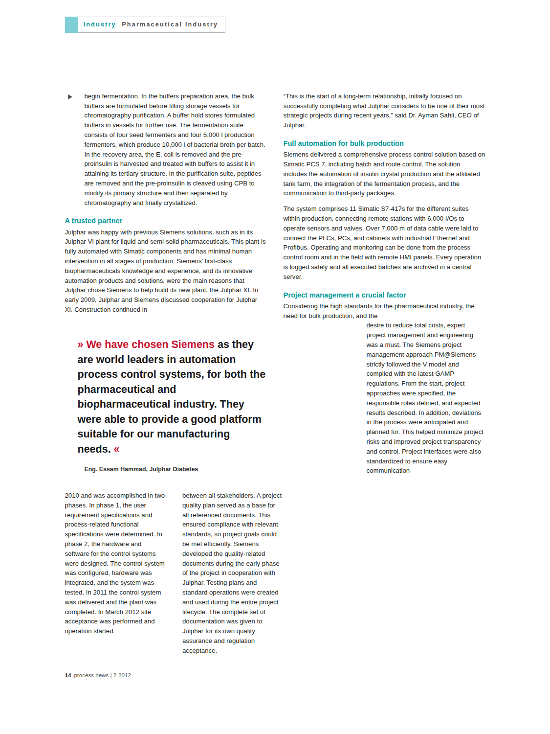Industry Pharmaceutical Industry
begin fermentation. In the buffers preparation area, the bulk buffers are formulated before filling storage vessels for chromatography purification. A buffer hold stores formulated buffers in vessels for further use. The fermentation suite consists of four seed fermenters and four 5,000 l production fermenters, which produce 10,000 l of bacterial broth per batch. In the recovery area, the E. coli is removed and the pre-proinsulin is harvested and treated with buffers to assist it in attaining its tertiary structure. In the purification suite, peptides are removed and the pre-proinsulin is cleaved using CPB to modify its primary structure and then separated by chromatography and finally crystallized.
A trusted partner
Julphar was happy with previous Siemens solutions, such as in its Julphar VI plant for liquid and semi-solid pharmaceuticals. This plant is fully automated with Simatic components and has minimal human intervention in all stages of production. Siemens’ first-class biopharmaceuticals knowledge and experience, and its innovative automation products and solutions, were the main reasons that Julphar chose Siemens to help build its new plant, the Julphar XI. In early 2009, Julphar and Siemens discussed cooperation for Julphar XI. Construction continued in
“This is the start of a long-term relationship, initially focused on successfully completing what Julphar considers to be one of their most strategic projects during recent years,” said Dr. Ayman Sahli, CEO of Julphar.
Full automation for bulk production
Siemens delivered a comprehensive process control solution based on Simatic PCS 7, including batch and route control. The solution includes the automation of insulin crystal production and the affiliated tank farm, the integration of the fermentation process, and the communication to third-party packages.
The system comprises 11 Simatic S7-417s for the different suites within production, connecting remote stations with 6,000 I/Os to operate sensors and valves. Over 7,000 m of data cable were laid to connect the PLCs, PCs, and cabinets with industrial Ethernet and Profibus. Operating and monitoring can be done from the process control room and in the field with remote HMI panels. Every operation is logged safely and all executed batches are archived in a central server.
Project management a crucial factor
Considering the high standards for the pharmaceutical industry, the need for bulk production, and the
desire to reduce total costs, expert project management and engineering was a must. The Siemens project management approach PM@Siemens strictly followed the V model and complied with the latest GAMP regulations. From the start, project approaches were specified, the responsible roles defined, and expected results described. In addition, deviations in the process were anticipated and planned for. This helped minimize project risks and improved project transparency and control. Project interfaces were also standardized to ensure easy communication
» We have chosen Siemens as they are world leaders in automation process control systems, for both the pharmaceutical and biopharmaceutical industry. They were able to provide a good platform suitable for our manufacturing needs. « Eng. Essam Hammad, Julphar Diabetes
2010 and was accomplished in two phases. In phase 1, the user requirement specifications and process-related functional specifications were determined. In phase 2, the hardware and software for the control systems were designed. The control system was configured, hardware was integrated, and the system was tested. In 2011 the control system was delivered and the plant was completed. In March 2012 site acceptance was performed and operation started.
between all stakeholders. A project quality plan served as a base for all referenced documents. This ensured compliance with relevant standards, so project goals could be met efficiently. Siemens developed the quality-related documents during the early phase of the project in cooperation with Julphar. Testing plans and standard operations were created and used during the entire project lifecycle. The complete set of documentation was given to Julphar for its own quality assurance and regulation acceptance.
14process news | 2-2012